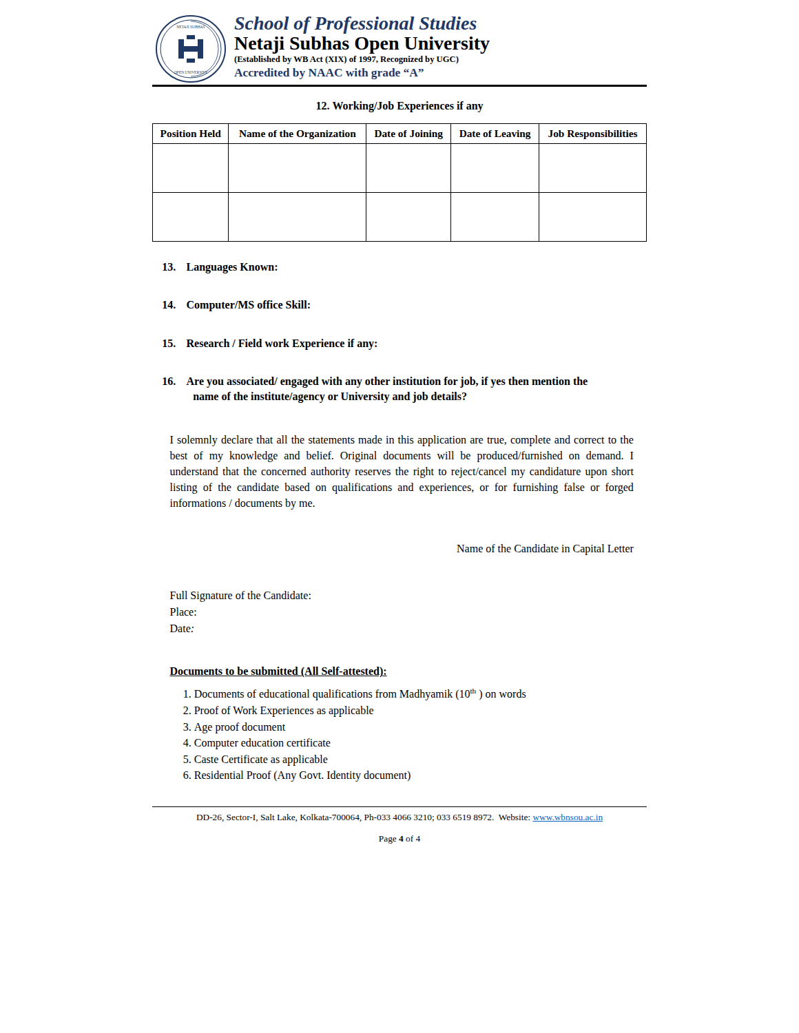NETAJI SUBHAS OPEN UNIVERSITY
School of Professional Studies
Netaji Subhas Open University
(Established by WB Act (XIX) of 1997, Recognized by UGC)
Accredited by NAAC with grade “A”
12. Working/Job Experiences if any
| Position Held | Name of the Organization | Date of Joining | Date of Leaving | Job Responsibilities |
| --- | --- | --- | --- | --- |
Languages Known:
Computer/MS office Skill:
Research / Field work Experience if any:
Are you associated/ engaged with any other institution for job, if yes then mention the name of the institute/agency or University and job details?
I solemnly declare that all the statements made in this application are true, complete and correct to the best of my knowledge and belief. Original documents will be produced/furnished on demand. I understand that the concerned authority reserves the right to reject/cancel my candidature upon short listing of the candidate based on qualifications and experiences, or for furnishing false or forged informations / documents by me.
Name of the Candidate in Capital Letter
Full Signature of the Candidate:
Place:
Date:
Documents to be submitted (All Self-attested):
Documents of educational qualifications from Madhyamik (10th ) on words
Proof of Work Experiences as applicable
Age proof document
Computer education certificate
Caste Certificate as applicable
Residential Proof (Any Govt. Identity document)
DD-26, Sector-I, Salt Lake, Kolkata-700064, Ph-033 4066 3210; 033 6519 8972. Website: www.wbnsou.ac.in
Page 4 of 4